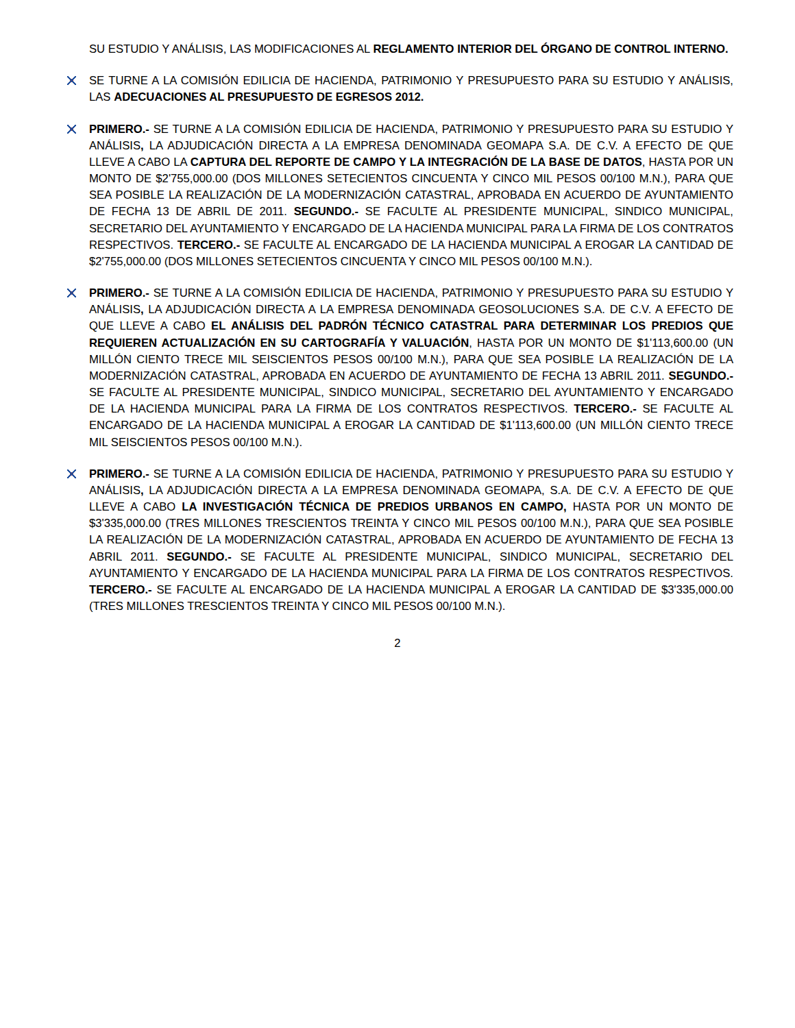SU ESTUDIO Y ANÁLISIS, LAS MODIFICACIONES AL REGLAMENTO INTERIOR DEL ÓRGANO DE CONTROL INTERNO.
SE TURNE A LA COMISIÓN EDILICIA DE HACIENDA, PATRIMONIO Y PRESUPUESTO PARA SU ESTUDIO Y ANÁLISIS, LAS ADECUACIONES AL PRESUPUESTO DE EGRESOS 2012.
PRIMERO.- SE TURNE A LA COMISIÓN EDILICIA DE HACIENDA, PATRIMONIO Y PRESUPUESTO PARA SU ESTUDIO Y ANÁLISIS, LA ADJUDICACIÓN DIRECTA A LA EMPRESA DENOMINADA GEOMAPA S.A. DE C.V. A EFECTO DE QUE LLEVE A CABO LA CAPTURA DEL REPORTE DE CAMPO Y LA INTEGRACIÓN DE LA BASE DE DATOS, HASTA POR UN MONTO DE $2'755,000.00 (DOS MILLONES SETECIENTOS CINCUENTA Y CINCO MIL PESOS 00/100 M.N.), PARA QUE SEA POSIBLE LA REALIZACIÓN DE LA MODERNIZACIÓN CATASTRAL, APROBADA EN ACUERDO DE AYUNTAMIENTO DE FECHA 13 DE ABRIL DE 2011. SEGUNDO.- SE FACULTE AL PRESIDENTE MUNICIPAL, SINDICO MUNICIPAL, SECRETARIO DEL AYUNTAMIENTO Y ENCARGADO DE LA HACIENDA MUNICIPAL PARA LA FIRMA DE LOS CONTRATOS RESPECTIVOS. TERCERO.- SE FACULTE AL ENCARGADO DE LA HACIENDA MUNICIPAL A EROGAR LA CANTIDAD DE $2'755,000.00 (DOS MILLONES SETECIENTOS CINCUENTA Y CINCO MIL PESOS 00/100 M.N.).
PRIMERO.- SE TURNE A LA COMISIÓN EDILICIA DE HACIENDA, PATRIMONIO Y PRESUPUESTO PARA SU ESTUDIO Y ANÁLISIS, LA ADJUDICACIÓN DIRECTA A LA EMPRESA DENOMINADA GEOSOLUCIONES S.A. DE C.V. A EFECTO DE QUE LLEVE A CABO EL ANÁLISIS DEL PADRÓN TÉCNICO CATASTRAL PARA DETERMINAR LOS PREDIOS QUE REQUIEREN ACTUALIZACIÓN EN SU CARTOGRAFÍA Y VALUACIÓN, HASTA POR UN MONTO DE $1'113,600.00 (UN MILLÓN CIENTO TRECE MIL SEISCIENTOS PESOS 00/100 M.N.), PARA QUE SEA POSIBLE LA REALIZACIÓN DE LA MODERNIZACIÓN CATASTRAL, APROBADA EN ACUERDO DE AYUNTAMIENTO DE FECHA 13 ABRIL 2011. SEGUNDO.- SE FACULTE AL PRESIDENTE MUNICIPAL, SINDICO MUNICIPAL, SECRETARIO DEL AYUNTAMIENTO Y ENCARGADO DE LA HACIENDA MUNICIPAL PARA LA FIRMA DE LOS CONTRATOS RESPECTIVOS. TERCERO.- SE FACULTE AL ENCARGADO DE LA HACIENDA MUNICIPAL A EROGAR LA CANTIDAD DE $1'113,600.00 (UN MILLÓN CIENTO TRECE MIL SEISCIENTOS PESOS 00/100 M.N.).
PRIMERO.- SE TURNE A LA COMISIÓN EDILICIA DE HACIENDA, PATRIMONIO Y PRESUPUESTO PARA SU ESTUDIO Y ANÁLISIS, LA ADJUDICACIÓN DIRECTA A LA EMPRESA DENOMINADA GEOMAPA, S.A. DE C.V. A EFECTO DE QUE LLEVE A CABO LA INVESTIGACIÓN TÉCNICA DE PREDIOS URBANOS EN CAMPO, HASTA POR UN MONTO DE $3'335,000.00 (TRES MILLONES TRESCIENTOS TREINTA Y CINCO MIL PESOS 00/100 M.N.), PARA QUE SEA POSIBLE LA REALIZACIÓN DE LA MODERNIZACIÓN CATASTRAL, APROBADA EN ACUERDO DE AYUNTAMIENTO DE FECHA 13 ABRIL 2011. SEGUNDO.- SE FACULTE AL PRESIDENTE MUNICIPAL, SINDICO MUNICIPAL, SECRETARIO DEL AYUNTAMIENTO Y ENCARGADO DE LA HACIENDA MUNICIPAL PARA LA FIRMA DE LOS CONTRATOS RESPECTIVOS. TERCERO.- SE FACULTE AL ENCARGADO DE LA HACIENDA MUNICIPAL A EROGAR LA CANTIDAD DE $3'335,000.00 (TRES MILLONES TRESCIENTOS TREINTA Y CINCO MIL PESOS 00/100 M.N.).
2